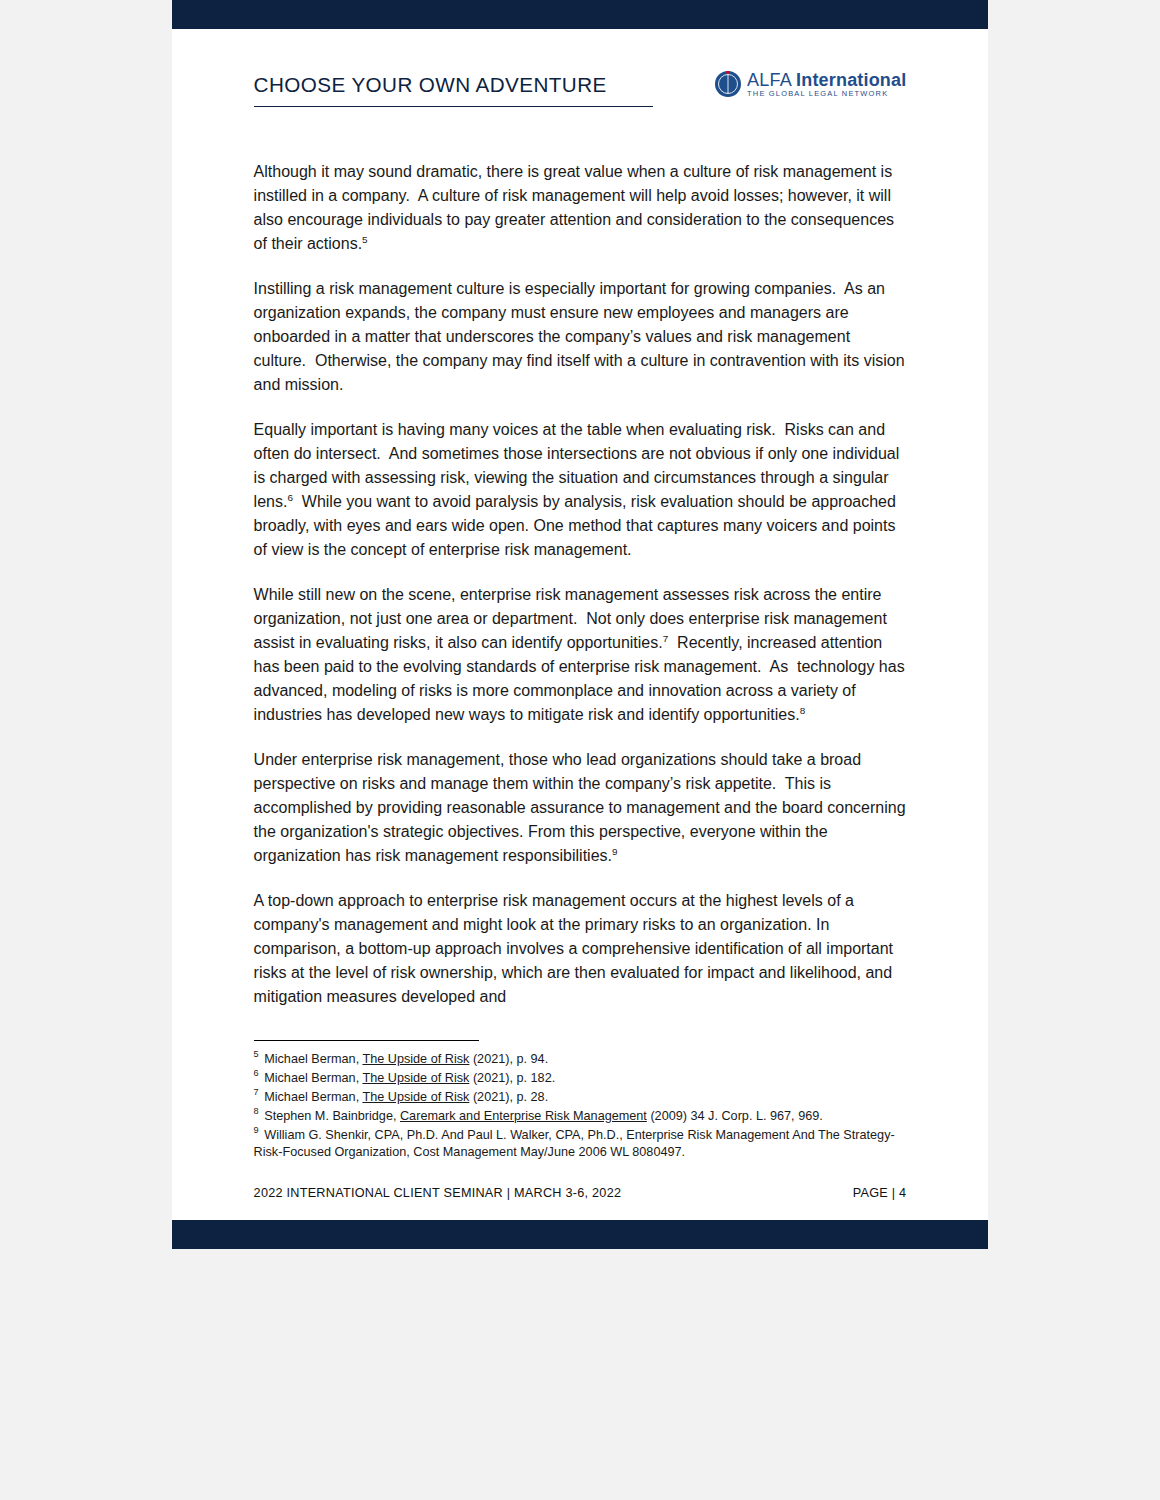Choose Your Own Adventure
ALFA International The Global Legal Network
Although it may sound dramatic, there is great value when a culture of risk management is instilled in a company. A culture of risk management will help avoid losses; however, it will also encourage individuals to pay greater attention and consideration to the consequences of their actions.5
Instilling a risk management culture is especially important for growing companies. As an organization expands, the company must ensure new employees and managers are onboarded in a matter that underscores the company’s values and risk management culture. Otherwise, the company may find itself with a culture in contravention with its vision and mission.
Equally important is having many voices at the table when evaluating risk. Risks can and often do intersect. And sometimes those intersections are not obvious if only one individual is charged with assessing risk, viewing the situation and circumstances through a singular lens.6 While you want to avoid paralysis by analysis, risk evaluation should be approached broadly, with eyes and ears wide open. One method that captures many voicers and points of view is the concept of enterprise risk management.
While still new on the scene, enterprise risk management assesses risk across the entire organization, not just one area or department. Not only does enterprise risk management assist in evaluating risks, it also can identify opportunities.7 Recently, increased attention has been paid to the evolving standards of enterprise risk management. As technology has advanced, modeling of risks is more commonplace and innovation across a variety of industries has developed new ways to mitigate risk and identify opportunities.8
Under enterprise risk management, those who lead organizations should take a broad perspective on risks and manage them within the company’s risk appetite. This is accomplished by providing reasonable assurance to management and the board concerning the organization's strategic objectives. From this perspective, everyone within the organization has risk management responsibilities.9
A top-down approach to enterprise risk management occurs at the highest levels of a company's management and might look at the primary risks to an organization. In comparison, a bottom-up approach involves a comprehensive identification of all important risks at the level of risk ownership, which are then evaluated for impact and likelihood, and mitigation measures developed and
5 Michael Berman, The Upside of Risk (2021), p. 94.
6 Michael Berman, The Upside of Risk (2021), p. 182.
7 Michael Berman, The Upside of Risk (2021), p. 28.
8 Stephen M. Bainbridge, Caremark and Enterprise Risk Management (2009) 34 J. Corp. L. 967, 969.
9 William G. Shenkir, CPA, Ph.D. And Paul L. Walker, CPA, Ph.D., Enterprise Risk Management And The Strategy-Risk-Focused Organization, Cost Management May/June 2006 WL 8080497.
2022 International Client Seminar | March 3-6, 2022
Page | 4